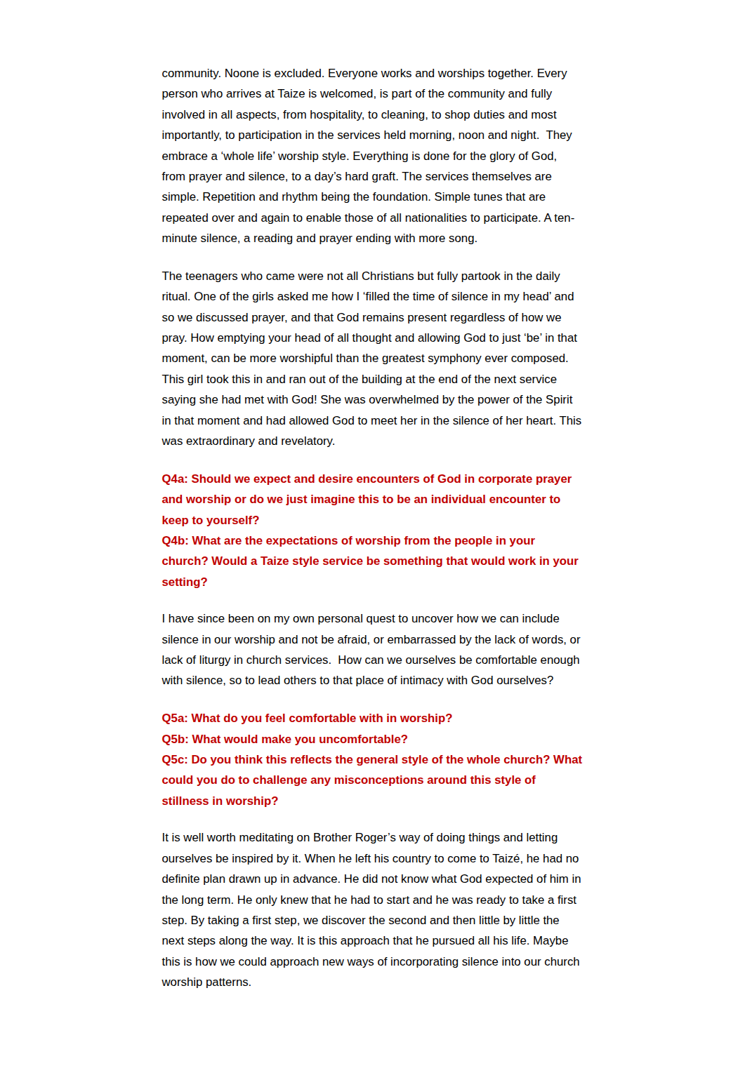community. Noone is excluded. Everyone works and worships together. Every person who arrives at Taize is welcomed, is part of the community and fully involved in all aspects, from hospitality, to cleaning, to shop duties and most importantly, to participation in the services held morning, noon and night. They embrace a ‘whole life’ worship style. Everything is done for the glory of God, from prayer and silence, to a day’s hard graft. The services themselves are simple. Repetition and rhythm being the foundation. Simple tunes that are repeated over and again to enable those of all nationalities to participate. A ten-minute silence, a reading and prayer ending with more song.
The teenagers who came were not all Christians but fully partook in the daily ritual. One of the girls asked me how I ‘filled the time of silence in my head’ and so we discussed prayer, and that God remains present regardless of how we pray. How emptying your head of all thought and allowing God to just ‘be’ in that moment, can be more worshipful than the greatest symphony ever composed. This girl took this in and ran out of the building at the end of the next service saying she had met with God! She was overwhelmed by the power of the Spirit in that moment and had allowed God to meet her in the silence of her heart. This was extraordinary and revelatory.
Q4a: Should we expect and desire encounters of God in corporate prayer and worship or do we just imagine this to be an individual encounter to keep to yourself?
Q4b: What are the expectations of worship from the people in your church? Would a Taize style service be something that would work in your setting?
I have since been on my own personal quest to uncover how we can include silence in our worship and not be afraid, or embarrassed by the lack of words, or lack of liturgy in church services. How can we ourselves be comfortable enough with silence, so to lead others to that place of intimacy with God ourselves?
Q5a: What do you feel comfortable with in worship?
Q5b: What would make you uncomfortable?
Q5c: Do you think this reflects the general style of the whole church? What could you do to challenge any misconceptions around this style of stillness in worship?
It is well worth meditating on Brother Roger’s way of doing things and letting ourselves be inspired by it. When he left his country to come to Taizé, he had no definite plan drawn up in advance. He did not know what God expected of him in the long term. He only knew that he had to start and he was ready to take a first step. By taking a first step, we discover the second and then little by little the next steps along the way. It is this approach that he pursued all his life. Maybe this is how we could approach new ways of incorporating silence into our church worship patterns.